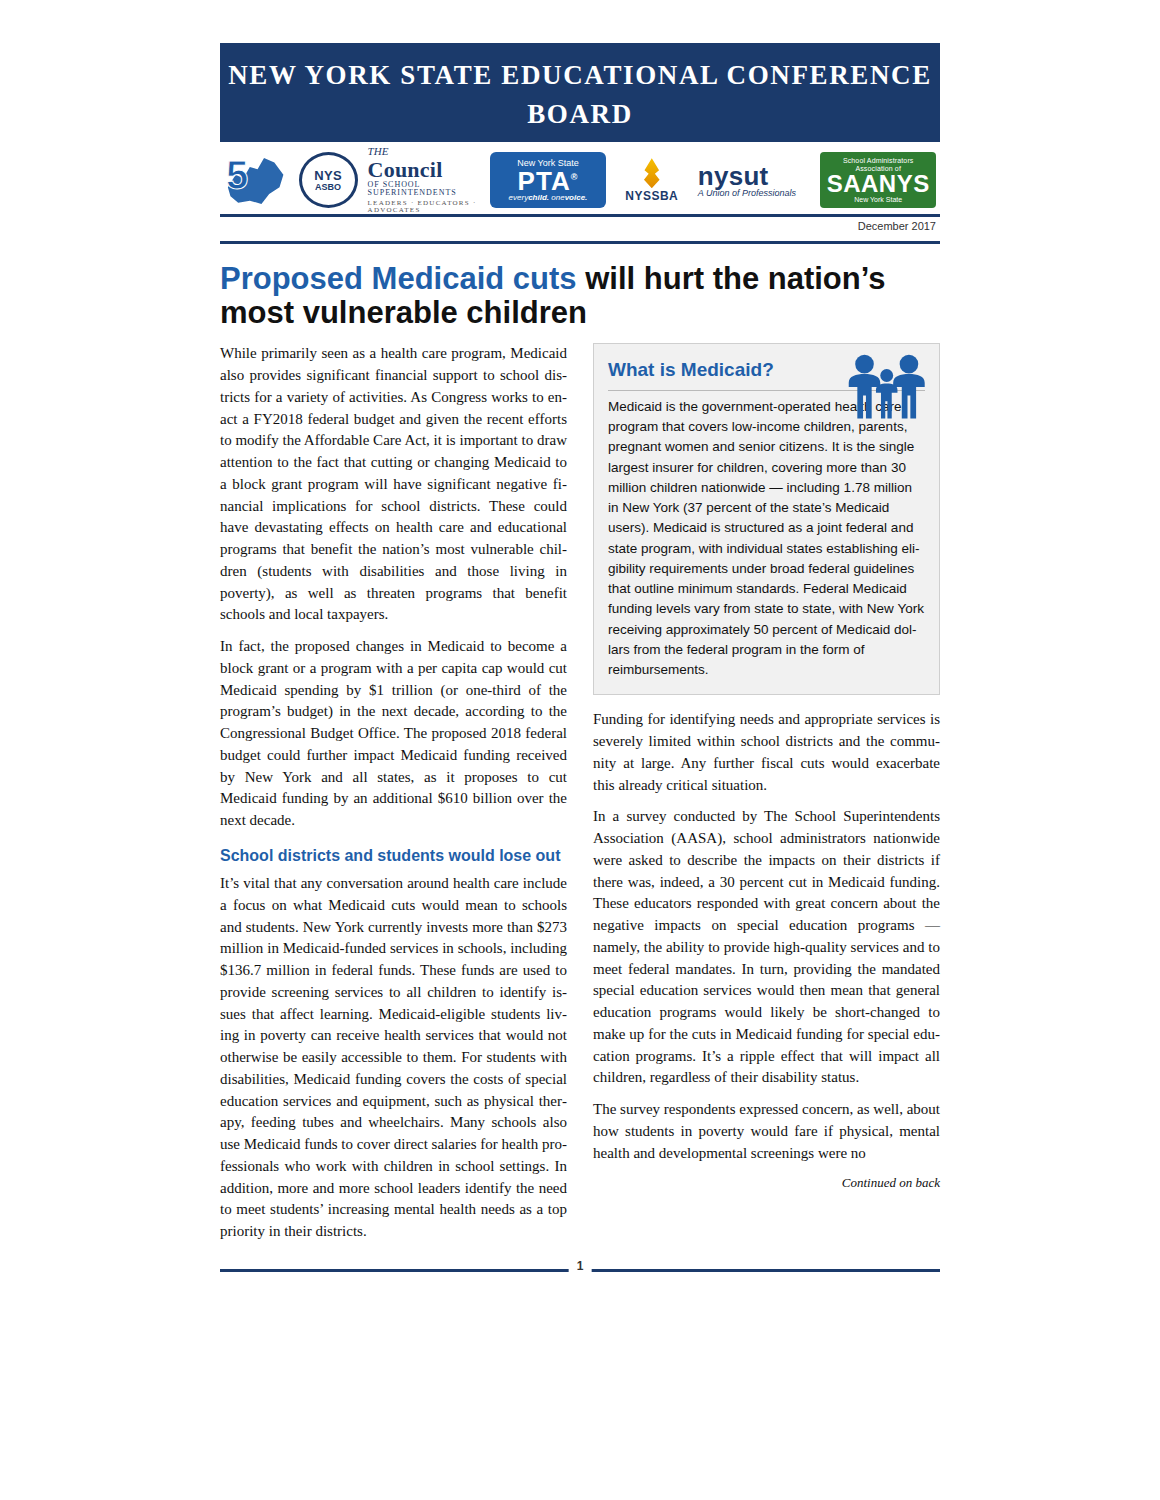New York State Educational Conference Board
5
NYS ASBO
THE Council of School Superintendents Leaders · Educators · Advocates
New York State PTA® everychild. onevoice.
NYSSBA
nysut A Union of Professionals
School Administrators Association of SAANYS New York State
December 2017
Proposed Medicaid cuts will hurt the nation’s most vulnerable children
While primarily seen as a health care program, Medicaid also provides significant financial support to school districts for a variety of activities. As Congress works to enact a FY2018 federal budget and given the recent efforts to modify the Affordable Care Act, it is important to draw attention to the fact that cutting or changing Medicaid to a block grant program will have significant negative financial implications for school districts. These could have devastating effects on health care and educational programs that benefit the nation’s most vulnerable children (students with disabilities and those living in poverty), as well as threaten programs that benefit schools and local taxpayers.
In fact, the proposed changes in Medicaid to become a block grant or a program with a per capita cap would cut Medicaid spending by $1 trillion (or one-third of the program’s budget) in the next decade, according to the Congressional Budget Office. The proposed 2018 federal budget could further impact Medicaid funding received by New York and all states, as it proposes to cut Medicaid funding by an additional $610 billion over the next decade.
School districts and students would lose out
It’s vital that any conversation around health care include a focus on what Medicaid cuts would mean to schools and students. New York currently invests more than $273 million in Medicaid-funded services in schools, including $136.7 million in federal funds. These funds are used to provide screening services to all children to identify issues that affect learning. Medicaid-eligible students living in poverty can receive health services that would not otherwise be easily accessible to them. For students with disabilities, Medicaid funding covers the costs of special education services and equipment, such as physical therapy, feeding tubes and wheelchairs. Many schools also use Medicaid funds to cover direct salaries for health professionals who work with children in school settings. In addition, more and more school leaders identify the need to meet students’ increasing mental health needs as a top priority in their districts.
What is Medicaid?
Medicaid is the government-operated health care program that covers low-income children, parents, pregnant women and senior citizens. It is the single largest insurer for children, covering more than 30 million children nationwide — including 1.78 million in New York (37 percent of the state’s Medicaid users). Medicaid is structured as a joint federal and state program, with individual states establishing eligibility requirements under broad federal guidelines that outline minimum standards. Federal Medicaid funding levels vary from state to state, with New York receiving approximately 50 percent of Medicaid dollars from the federal program in the form of reimbursements.
Funding for identifying needs and appropriate services is severely limited within school districts and the community at large. Any further fiscal cuts would exacerbate this already critical situation.
In a survey conducted by The School Superintendents Association (AASA), school administrators nationwide were asked to describe the impacts on their districts if there was, indeed, a 30 percent cut in Medicaid funding. These educators responded with great concern about the negative impacts on special education programs — namely, the ability to provide high-quality services and to meet federal mandates. In turn, providing the mandated special education services would then mean that general education programs would likely be short-changed to make up for the cuts in Medicaid funding for special education programs. It’s a ripple effect that will impact all children, regardless of their disability status.
The survey respondents expressed concern, as well, about how students in poverty would fare if physical, mental health and developmental screenings were no
Continued on back
1